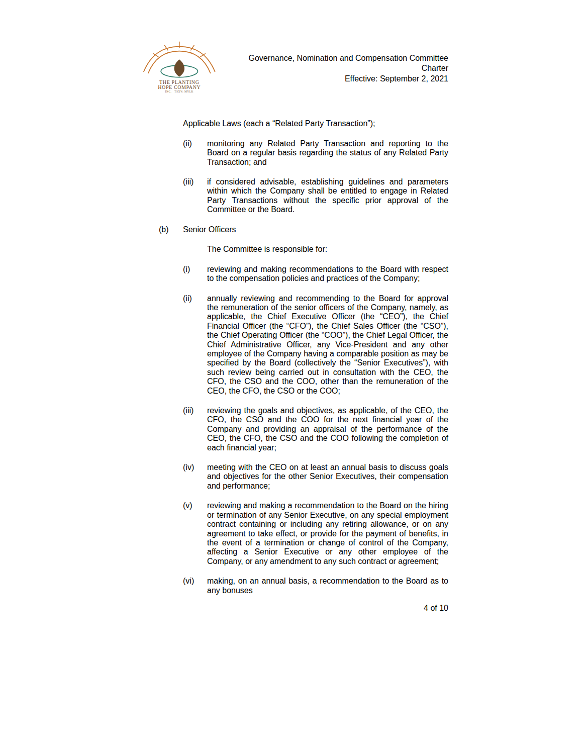THE PLANTING HOPE COMPANY INC. TSXV: MYLK
Governance, Nomination and Compensation Committee Charter
Effective: September 2, 2021
Applicable Laws (each a “Related Party Transaction”);
(ii)
monitoring any Related Party Transaction and reporting to the Board on a regular basis regarding the status of any Related Party Transaction; and
(iii)
if considered advisable, establishing guidelines and parameters within which the Company shall be entitled to engage in Related Party Transactions without the specific prior approval of the Committee or the Board.
(b)
Senior Officers
The Committee is responsible for:
(i)
reviewing and making recommendations to the Board with respect to the compensation policies and practices of the Company;
(ii)
annually reviewing and recommending to the Board for approval the remuneration of the senior officers of the Company, namely, as applicable, the Chief Executive Officer (the “CEO”), the Chief Financial Officer (the “CFO”), the Chief Sales Officer (the “CSO”), the Chief Operating Officer (the “COO”), the Chief Legal Officer, the Chief Administrative Officer, any Vice-President and any other employee of the Company having a comparable position as may be specified by the Board (collectively the “Senior Executives”), with such review being carried out in consultation with the CEO, the CFO, the CSO and the COO, other than the remuneration of the CEO, the CFO, the CSO or the COO;
(iii)
reviewing the goals and objectives, as applicable, of the CEO, the CFO, the CSO and the COO for the next financial year of the Company and providing an appraisal of the performance of the CEO, the CFO, the CSO and the COO following the completion of each financial year;
(iv)
meeting with the CEO on at least an annual basis to discuss goals and objectives for the other Senior Executives, their compensation and performance;
(v)
reviewing and making a recommendation to the Board on the hiring or termination of any Senior Executive, on any special employment contract containing or including any retiring allowance, or on any agreement to take effect, or provide for the payment of benefits, in the event of a termination or change of control of the Company, affecting a Senior Executive or any other employee of the Company, or any amendment to any such contract or agreement;
(vi)
making, on an annual basis, a recommendation to the Board as to any bonuses
4 of 10